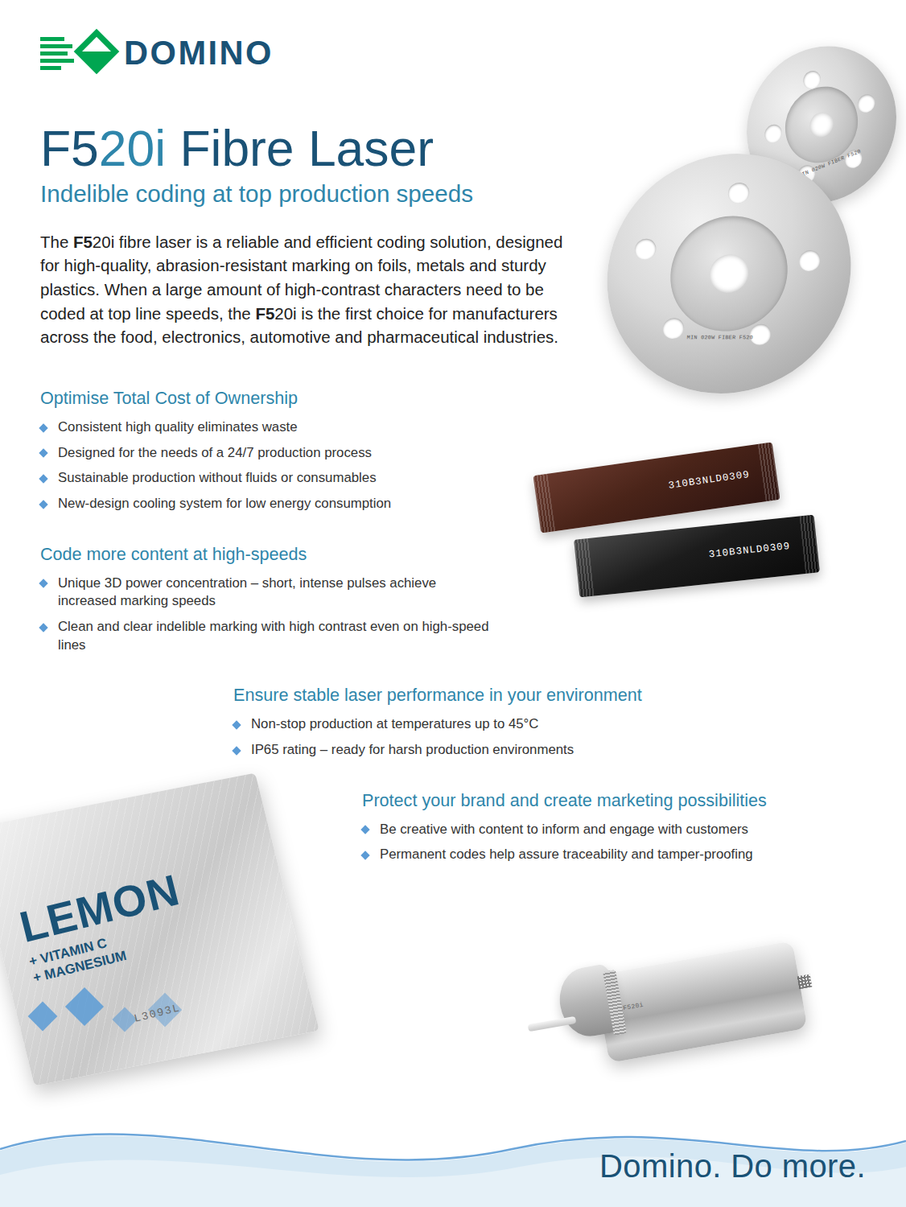DOMINO
MIN 020W FIBER F520
MIN 020W FIBER F520
F520i Fibre Laser
Indelible coding at top production speeds
The F520i fibre laser is a reliable and efficient coding solution, designed for high-quality, abrasion-resistant marking on foils, metals and sturdy plastics. When a large amount of high-contrast characters need to be coded at top line speeds, the F520i is the first choice for manufacturers across the food, electronics, automotive and pharmaceutical industries.
310B3NLD0309
310B3NLD0309
Optimise Total Cost of Ownership
Consistent high quality eliminates waste
Designed for the needs of a 24/7 production process
Sustainable production without fluids or consumables
New-design cooling system for low energy consumption
Code more content at high-speeds
Unique 3D power concentration – short, intense pulses achieve increased marking speeds
Clean and clear indelible marking with high contrast even on high-speed lines
Ensure stable laser performance in your environment
Non-stop production at temperatures up to 45°C
IP65 rating – ready for harsh production environments
Protect your brand and create marketing possibilities
Be creative with content to inform and engage with customers
Permanent codes help assure traceability and tamper-proofing
LEMON
+ VITAMIN C
+ MAGNESIUM
L3093L
F520i
Domino. Do more.